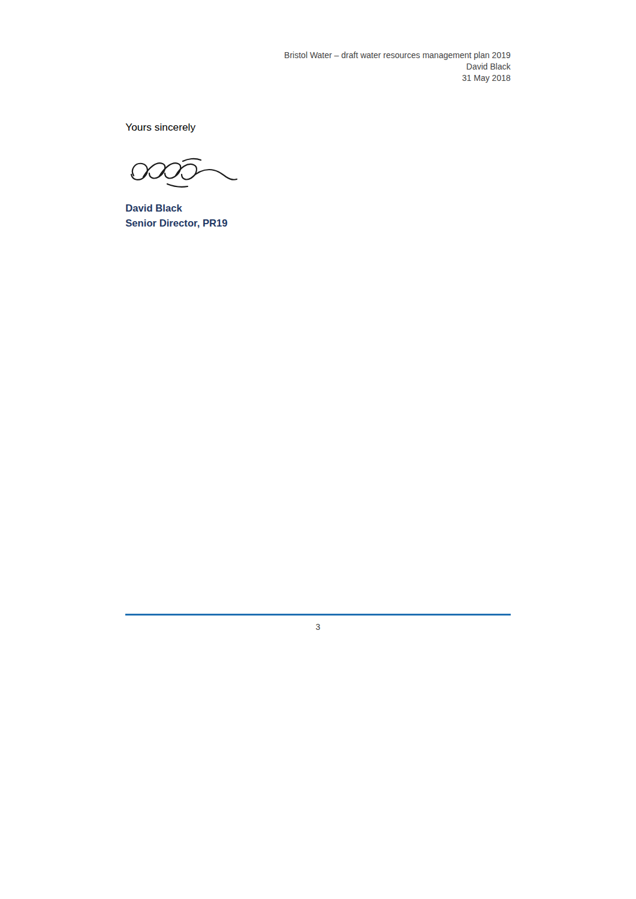Bristol Water – draft water resources management plan 2019
David Black
31 May 2018
Yours sincerely
David BlackSenior Director, PR19
3